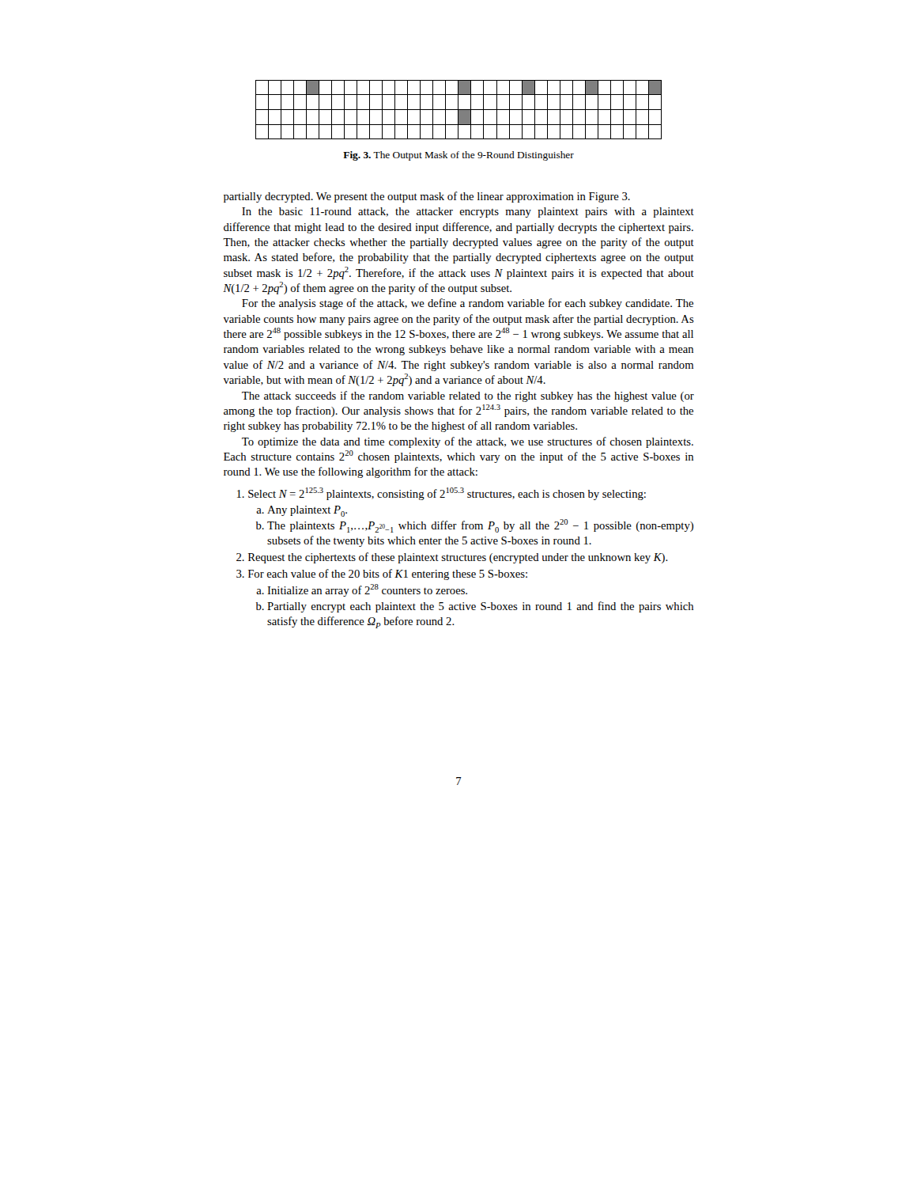Fig. 3. The Output Mask of the 9-Round Distinguisher
partially decrypted. We present the output mask of the linear approximation in Figure 3.
In the basic 11-round attack, the attacker encrypts many plaintext pairs with a plaintext difference that might lead to the desired input difference, and partially decrypts the ciphertext pairs. Then, the attacker checks whether the partially decrypted values agree on the parity of the output mask. As stated before, the probability that the partially decrypted ciphertexts agree on the output subset mask is 1/2 + 2pq2. Therefore, if the attack uses N plaintext pairs it is expected that about N(1/2 + 2pq2) of them agree on the parity of the output subset.
For the analysis stage of the attack, we define a random variable for each subkey candidate. The variable counts how many pairs agree on the parity of the output mask after the partial decryption. As there are 248 possible subkeys in the 12 S-boxes, there are 248 − 1 wrong subkeys. We assume that all random variables related to the wrong subkeys behave like a normal random variable with a mean value of N/2 and a variance of N/4. The right subkey's random variable is also a normal random variable, but with mean of N(1/2 + 2pq2) and a variance of about N/4.
The attack succeeds if the random variable related to the right subkey has the highest value (or among the top fraction). Our analysis shows that for 2124.3 pairs, the random variable related to the right subkey has probability 72.1% to be the highest of all random variables.
To optimize the data and time complexity of the attack, we use structures of chosen plaintexts. Each structure contains 220 chosen plaintexts, which vary on the input of the 5 active S-boxes in round 1. We use the following algorithm for the attack:
Select N = 2125.3 plaintexts, consisting of 2105.3 structures, each is chosen by selecting:
Any plaintext P0.
The plaintexts P1,…,P220−1 which differ from P0 by all the 220 − 1 possible (non-empty) subsets of the twenty bits which enter the 5 active S-boxes in round 1.
Request the ciphertexts of these plaintext structures (encrypted under the unknown key K).
For each value of the 20 bits of K1 entering these 5 S-boxes:
Initialize an array of 228 counters to zeroes.
Partially encrypt each plaintext the 5 active S-boxes in round 1 and find the pairs which satisfy the difference ΩP before round 2.
7